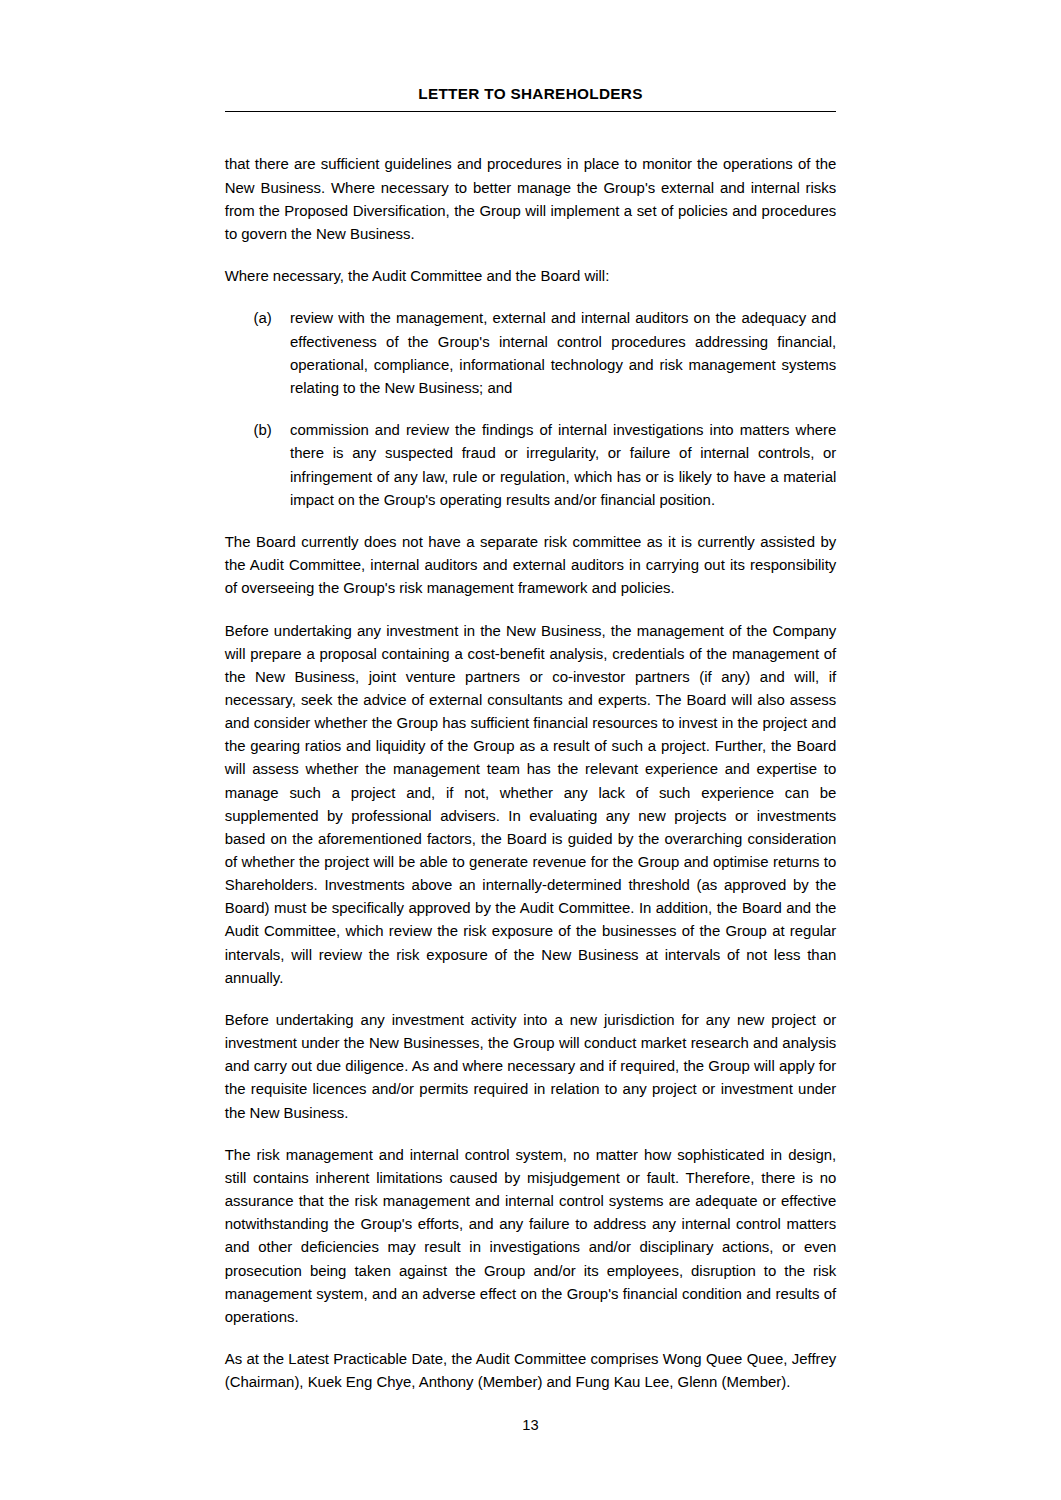LETTER TO SHAREHOLDERS
that there are sufficient guidelines and procedures in place to monitor the operations of the New Business. Where necessary to better manage the Group's external and internal risks from the Proposed Diversification, the Group will implement a set of policies and procedures to govern the New Business.
Where necessary, the Audit Committee and the Board will:
(a)
review with the management, external and internal auditors on the adequacy and effectiveness of the Group's internal control procedures addressing financial, operational, compliance, informational technology and risk management systems relating to the New Business; and
(b)
commission and review the findings of internal investigations into matters where there is any suspected fraud or irregularity, or failure of internal controls, or infringement of any law, rule or regulation, which has or is likely to have a material impact on the Group's operating results and/or financial position.
The Board currently does not have a separate risk committee as it is currently assisted by the Audit Committee, internal auditors and external auditors in carrying out its responsibility of overseeing the Group's risk management framework and policies.
Before undertaking any investment in the New Business, the management of the Company will prepare a proposal containing a cost-benefit analysis, credentials of the management of the New Business, joint venture partners or co-investor partners (if any) and will, if necessary, seek the advice of external consultants and experts. The Board will also assess and consider whether the Group has sufficient financial resources to invest in the project and the gearing ratios and liquidity of the Group as a result of such a project. Further, the Board will assess whether the management team has the relevant experience and expertise to manage such a project and, if not, whether any lack of such experience can be supplemented by professional advisers. In evaluating any new projects or investments based on the aforementioned factors, the Board is guided by the overarching consideration of whether the project will be able to generate revenue for the Group and optimise returns to Shareholders. Investments above an internally-determined threshold (as approved by the Board) must be specifically approved by the Audit Committee. In addition, the Board and the Audit Committee, which review the risk exposure of the businesses of the Group at regular intervals, will review the risk exposure of the New Business at intervals of not less than annually.
Before undertaking any investment activity into a new jurisdiction for any new project or investment under the New Businesses, the Group will conduct market research and analysis and carry out due diligence. As and where necessary and if required, the Group will apply for the requisite licences and/or permits required in relation to any project or investment under the New Business.
The risk management and internal control system, no matter how sophisticated in design, still contains inherent limitations caused by misjudgement or fault. Therefore, there is no assurance that the risk management and internal control systems are adequate or effective notwithstanding the Group's efforts, and any failure to address any internal control matters and other deficiencies may result in investigations and/or disciplinary actions, or even prosecution being taken against the Group and/or its employees, disruption to the risk management system, and an adverse effect on the Group's financial condition and results of operations.
As at the Latest Practicable Date, the Audit Committee comprises Wong Quee Quee, Jeffrey (Chairman), Kuek Eng Chye, Anthony (Member) and Fung Kau Lee, Glenn (Member).
13